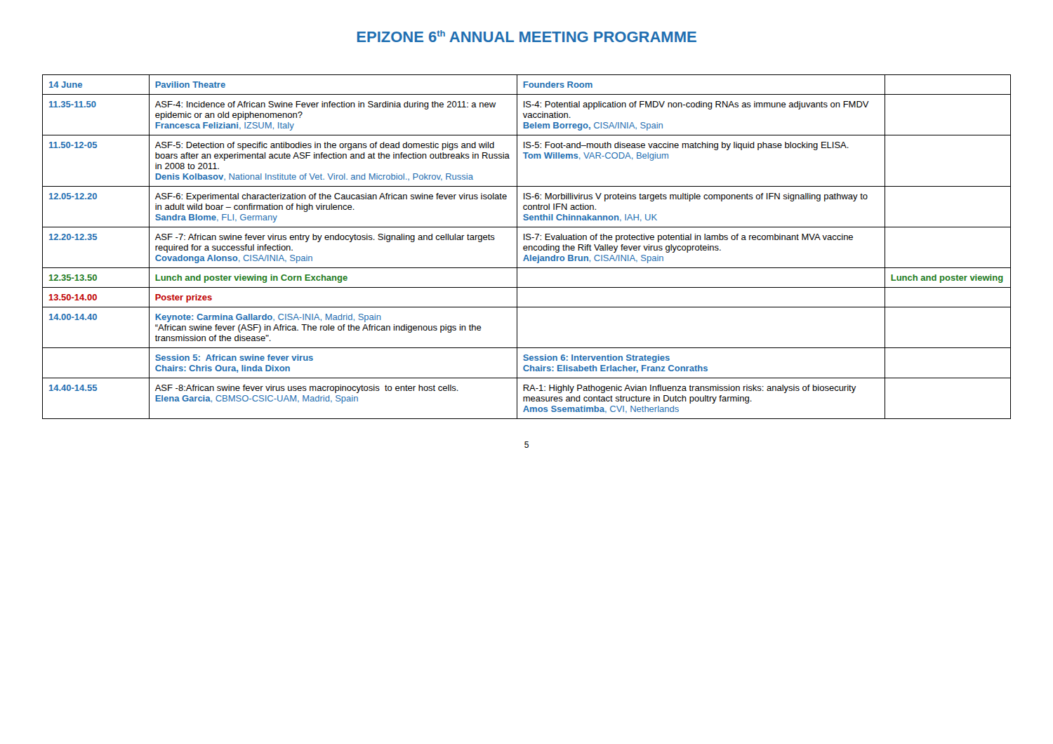EPIZONE 6th ANNUAL MEETING PROGRAMME
| 14 June | Pavilion Theatre | Founders Room | |
| 11.35-11.50 | ASF-4: Incidence of African Swine Fever infection in Sardinia during the 2011: a new epidemic or an old epiphenomenon? Francesca Feliziani , IZSUM, Italy | IS-4: Potential application of FMDV non-coding RNAs as immune adjuvants on FMDV vaccination. Belem Borrego, CISA/INIA, Spain | |
| 11.50-12-05 | ASF-5: Detection of specific antibodies in the organs of dead domestic pigs and wild boars after an experimental acute ASF infection and at the infection outbreaks in Russia in 2008 to 2011. Denis Kolbasov , National Institute of Vet. Virol. and Microbiol., Pokrov, Russia | IS-5: Foot-and–mouth disease vaccine matching by liquid phase blocking ELISA. Tom Willems , VAR-CODA, Belgium | |
| 12.05-12.20 | ASF-6: Experimental characterization of the Caucasian African swine fever virus isolate in adult wild boar – confirmation of high virulence. Sandra Blome , FLI, Germany | IS-6: Morbillivirus V proteins targets multiple components of IFN signalling pathway to control IFN action. Senthil Chinnakannon , IAH, UK | |
| 12.20-12.35 | ASF -7: African swine fever virus entry by endocytosis. Signaling and cellular targets required for a successful infection. Covadonga Alonso , CISA/INIA, Spain | IS-7: Evaluation of the protective potential in lambs of a recombinant MVA vaccine encoding the Rift Valley fever virus glycoproteins. Alejandro Brun , CISA/INIA, Spain | |
| 12.35-13.50 | Lunch and poster viewing in Corn Exchange | | Lunch and poster viewing |
| 13.50-14.00 | Poster prizes | | |
| 14.00-14.40 | Keynote: Carmina Gallardo , CISA-INIA, Madrid, Spain “African swine fever (ASF) in Africa. The role of the African indigenous pigs in the transmission of the disease". | | |
| | Session 5: African swine fever virus Chairs: Chris Oura, linda Dixon | Session 6: Intervention Strategies Chairs: Elisabeth Erlacher, Franz Conraths | |
| 14.40-14.55 | ASF -8:African swine fever virus uses macropinocytosis to enter host cells. Elena Garcia , CBMSO-CSIC-UAM, Madrid, Spain | RA-1: Highly Pathogenic Avian Influenza transmission risks: analysis of biosecurity measures and contact structure in Dutch poultry farming. Amos Ssematimba , CVI, Netherlands | |
5